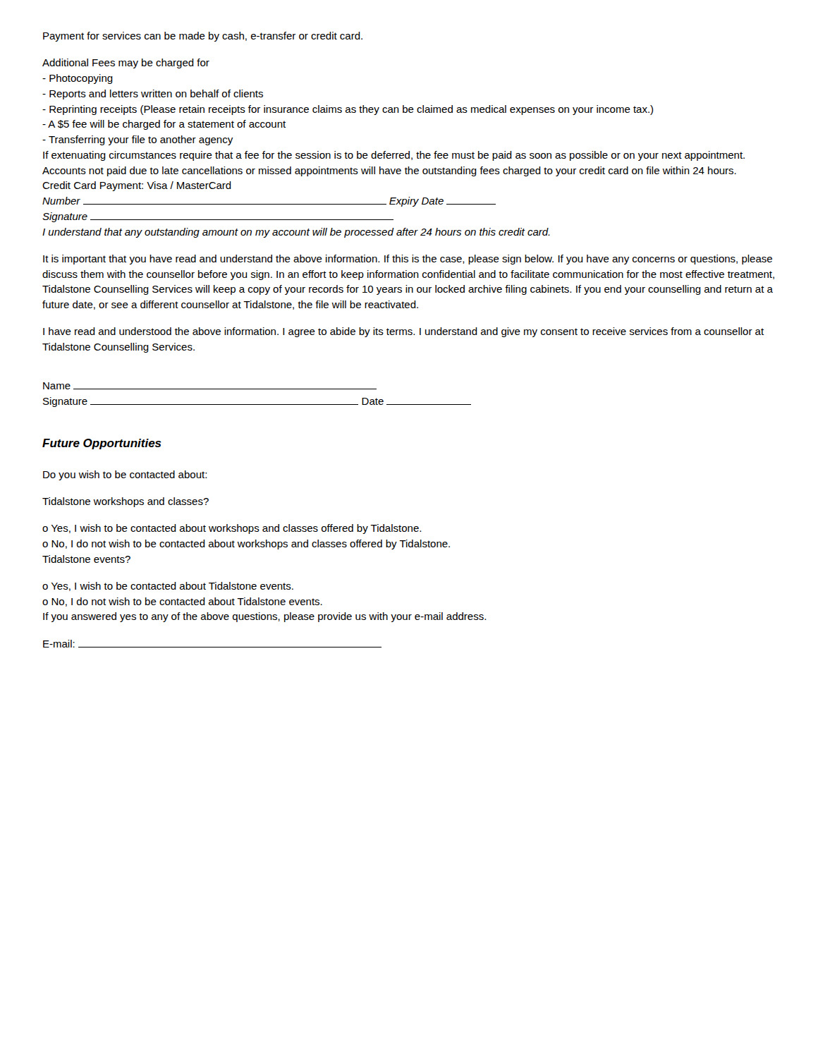Payment for services can be made by cash, e-transfer or credit card.
Additional Fees may be charged for
Photocopying
Reports and letters written on behalf of clients
Reprinting receipts (Please retain receipts for insurance claims as they can be claimed as medical expenses on your income tax.)
A $5 fee will be charged for a statement of account
Transferring your file to another agency
If extenuating circumstances require that a fee for the session is to be deferred, the fee must be paid as soon as possible or on your next appointment. Accounts not paid due to late cancellations or missed appointments will have the outstanding fees charged to your credit card on file within 24 hours.
Credit Card Payment: Visa / MasterCard
Number Expiry Date
Signature
I understand that any outstanding amount on my account will be processed after 24 hours on this credit card.
It is important that you have read and understand the above information. If this is the case, please sign below. If you have any concerns or questions, please discuss them with the counsellor before you sign. In an effort to keep information confidential and to facilitate communication for the most effective treatment, Tidalstone Counselling Services will keep a copy of your records for 10 years in our locked archive filing cabinets. If you end your counselling and return at a future date, or see a different counsellor at Tidalstone, the file will be reactivated.
I have read and understood the above information. I agree to abide by its terms. I understand and give my consent to receive services from a counsellor at Tidalstone Counselling Services.
Name
Signature Date
Future Opportunities
Do you wish to be contacted about:
Tidalstone workshops and classes?
o Yes, I wish to be contacted about workshops and classes offered by Tidalstone.
o No, I do not wish to be contacted about workshops and classes offered by Tidalstone.
Tidalstone events?
o Yes, I wish to be contacted about Tidalstone events.
o No, I do not wish to be contacted about Tidalstone events.
If you answered yes to any of the above questions, please provide us with your e-mail address.
E-mail: